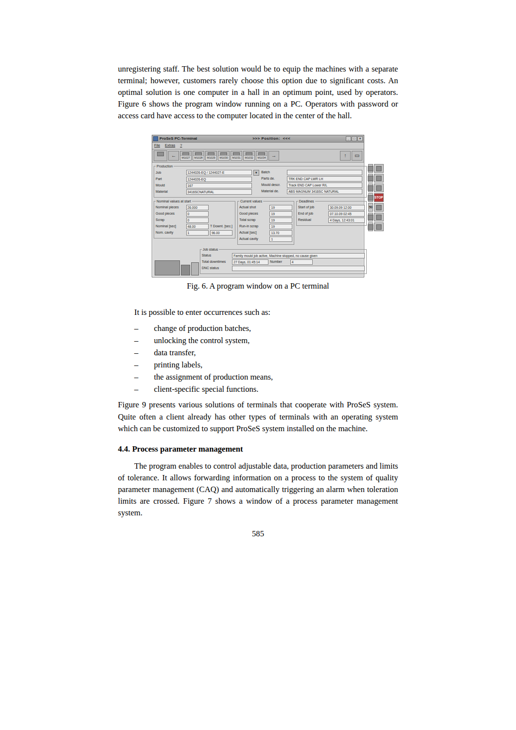unregistering staff. The best solution would be to equip the machines with a separate terminal; however, customers rarely choose this option due to significant costs. An optimal solution is one computer in a hall in an optimum point, used by operators. Figure 6 shows the program window running on a PC. Operators with password or access card have access to the computer located in the center of the hall.
ProSeS PC-Terminal
>>> Position: <<<
_□×
File Extras?
←
M1027
M1028
M1029
M1030
M1031
M1032
M1034
→
↑
▭
Production
Job 1244026-EQ / 1244027-E▾
Part 1244026-EQ
Mould 167
Material 3416SCNATURAL
Batch
Parts de. TRK END CAP LWR LH
Mould descr. Track END CAP Lower R/L
Material de. ABS MAGNUM 3416SC NATURAL
Nominal values at start
Nominal pieces 26.000
Good pieces 0
Scrap 0
Nominal [sec] 48.00 T Downt. [sec.]
Nom. cavity 196.00
Current values
Actual shot 19
Good pieces 19
Total scrap 19
Run-in scrap 19
Actual [sec] 13.70
Actual cavity 1
Deadlines
Start of job 30.09.09 12:00
End of job 07.10.09 02:45
Residual 4 Days, 12:43:01
Job status
Status Family mould job active, Machine stopped, no cause given
Total downtimes 27 Days, 01:45:14 Number 4
DNC status
STOP
50
Fig. 6. A program window on a PC terminal
It is possible to enter occurrences such as:
change of production batches,
unlocking the control system,
data transfer,
printing labels,
the assignment of production means,
client-specific special functions.
Figure 9 presents various solutions of terminals that cooperate with ProSeS system. Quite often a client already has other types of terminals with an operating system which can be customized to support ProSeS system installed on the machine.
4.4. Process parameter management
The program enables to control adjustable data, production parameters and limits of tolerance. It allows forwarding information on a process to the system of quality parameter management (CAQ) and automatically triggering an alarm when toleration limits are crossed. Figure 7 shows a window of a process parameter management system.
585